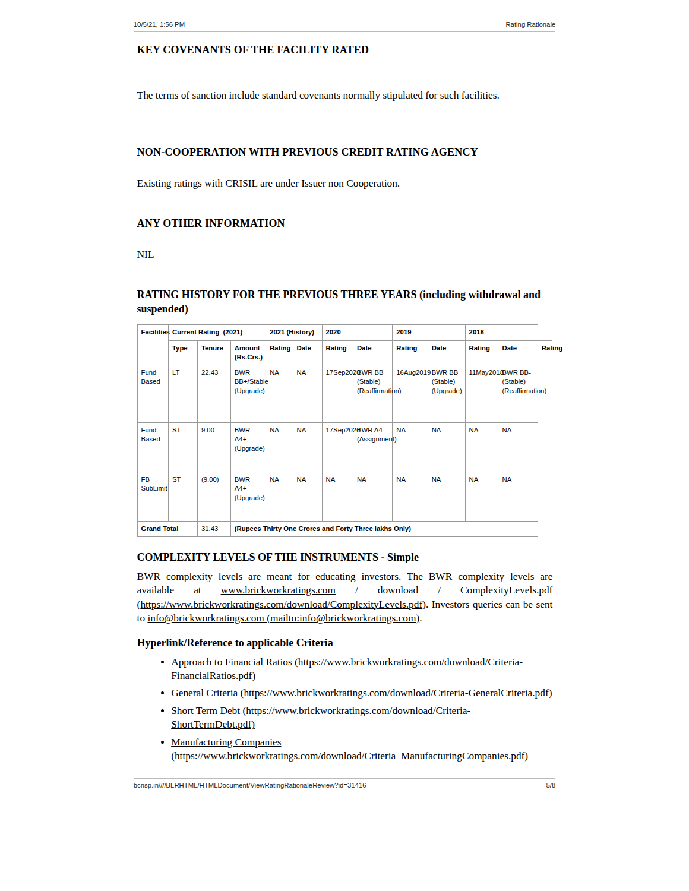10/5/21, 1:56 PM Rating Rationale
KEY COVENANTS OF THE FACILITY RATED
The terms of sanction include standard covenants normally stipulated for such facilities.
NON-COOPERATION WITH PREVIOUS CREDIT RATING AGENCY
Existing ratings with CRISIL are under Issuer non Cooperation.
ANY OTHER INFORMATION
NIL
RATING HISTORY FOR THE PREVIOUS THREE YEARS (including withdrawal and suspended)
| Facilities | Current Rating (2021) | 2021 (History) | 2020 | 2019 | 2018 |
| --- | --- | --- | --- | --- | --- |
| Type | Tenure | Amount (Rs.Crs.) | Rating | Date | Rating | Date | Rating | Date | Rating | Date | Rating |
| Fund Based | LT | 22.43 | BWR BB+/Stable (Upgrade) | NA | NA | 17Sep2020 | BWR BB (Stable) (Reaffirmation) | 16Aug2019 | BWR BB (Stable) (Upgrade) | 11May2018 | BWR BB- (Stable) (Reaffirmation) |
| Fund Based | ST | 9.00 | BWR A4+ (Upgrade) | NA | NA | 17Sep2020 | BWR A4 (Assignment) | NA | NA | NA | NA |
| FB SubLimit | ST | (9.00) | BWR A4+ (Upgrade) | NA | NA | NA | NA | NA | NA | NA | NA |
| Grand Total | 31.43 | (Rupees Thirty One Crores and Forty Three lakhs Only) |
COMPLEXITY LEVELS OF THE INSTRUMENTS - Simple
BWR complexity levels are meant for educating investors. The BWR complexity levels are available at www.brickworkratings.com / download / ComplexityLevels.pdf (https://www.brickworkratings.com/download/ComplexityLevels.pdf). Investors queries can be sent to info@brickworkratings.com (mailto:info@brickworkratings.com).
Hyperlink/Reference to applicable Criteria
Approach to Financial Ratios (https://www.brickworkratings.com/download/Criteria-FinancialRatios.pdf)
General Criteria (https://www.brickworkratings.com/download/Criteria-GeneralCriteria.pdf)
Short Term Debt (https://www.brickworkratings.com/download/Criteria-ShortTermDebt.pdf)
Manufacturing Companies (https://www.brickworkratings.com/download/Criteria_ManufacturingCompanies.pdf)
bcrisp.in////BLRHTML/HTMLDocument/ViewRatingRationaleReview?id=31416 5/8